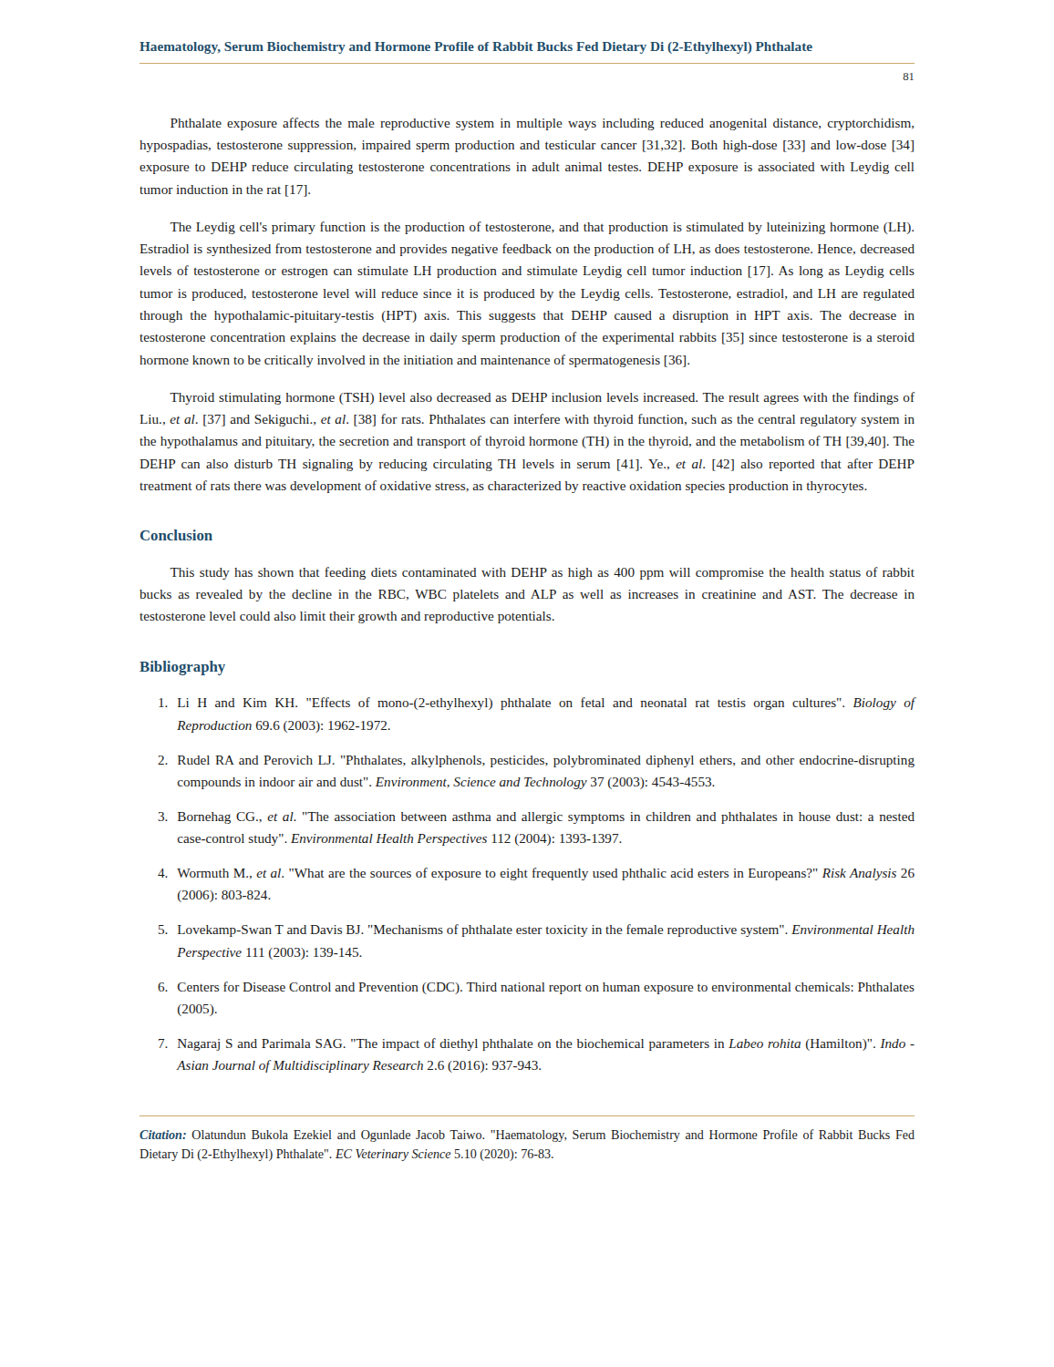Haematology, Serum Biochemistry and Hormone Profile of Rabbit Bucks Fed Dietary Di (2-Ethylhexyl) Phthalate
81
Phthalate exposure affects the male reproductive system in multiple ways including reduced anogenital distance, cryptorchidism, hypospadias, testosterone suppression, impaired sperm production and testicular cancer [31,32]. Both high-dose [33] and low-dose [34] exposure to DEHP reduce circulating testosterone concentrations in adult animal testes. DEHP exposure is associated with Leydig cell tumor induction in the rat [17].
The Leydig cell's primary function is the production of testosterone, and that production is stimulated by luteinizing hormone (LH). Estradiol is synthesized from testosterone and provides negative feedback on the production of LH, as does testosterone. Hence, decreased levels of testosterone or estrogen can stimulate LH production and stimulate Leydig cell tumor induction [17]. As long as Leydig cells tumor is produced, testosterone level will reduce since it is produced by the Leydig cells. Testosterone, estradiol, and LH are regulated through the hypothalamic-pituitary-testis (HPT) axis. This suggests that DEHP caused a disruption in HPT axis. The decrease in testosterone concentration explains the decrease in daily sperm production of the experimental rabbits [35] since testosterone is a steroid hormone known to be critically involved in the initiation and maintenance of spermatogenesis [36].
Thyroid stimulating hormone (TSH) level also decreased as DEHP inclusion levels increased. The result agrees with the findings of Liu., et al. [37] and Sekiguchi., et al. [38] for rats. Phthalates can interfere with thyroid function, such as the central regulatory system in the hypothalamus and pituitary, the secretion and transport of thyroid hormone (TH) in the thyroid, and the metabolism of TH [39,40]. The DEHP can also disturb TH signaling by reducing circulating TH levels in serum [41]. Ye., et al. [42] also reported that after DEHP treatment of rats there was development of oxidative stress, as characterized by reactive oxidation species production in thyrocytes.
Conclusion
This study has shown that feeding diets contaminated with DEHP as high as 400 ppm will compromise the health status of rabbit bucks as revealed by the decline in the RBC, WBC platelets and ALP as well as increases in creatinine and AST. The decrease in testosterone level could also limit their growth and reproductive potentials.
Bibliography
Li H and Kim KH. "Effects of mono-(2-ethylhexyl) phthalate on fetal and neonatal rat testis organ cultures". Biology of Reproduction 69.6 (2003): 1962-1972.
Rudel RA and Perovich LJ. "Phthalates, alkylphenols, pesticides, polybrominated diphenyl ethers, and other endocrine-disrupting compounds in indoor air and dust". Environment, Science and Technology 37 (2003): 4543-4553.
Bornehag CG., et al. "The association between asthma and allergic symptoms in children and phthalates in house dust: a nested case-control study". Environmental Health Perspectives 112 (2004): 1393-1397.
Wormuth M., et al. "What are the sources of exposure to eight frequently used phthalic acid esters in Europeans?" Risk Analysis 26 (2006): 803-824.
Lovekamp-Swan T and Davis BJ. "Mechanisms of phthalate ester toxicity in the female reproductive system". Environmental Health Perspective 111 (2003): 139-145.
Centers for Disease Control and Prevention (CDC). Third national report on human exposure to environmental chemicals: Phthalates (2005).
Nagaraj S and Parimala SAG. "The impact of diethyl phthalate on the biochemical parameters in Labeo rohita (Hamilton)". Indo - Asian Journal of Multidisciplinary Research 2.6 (2016): 937-943.
Citation: Olatundun Bukola Ezekiel and Ogunlade Jacob Taiwo. "Haematology, Serum Biochemistry and Hormone Profile of Rabbit Bucks Fed Dietary Di (2-Ethylhexyl) Phthalate". EC Veterinary Science 5.10 (2020): 76-83.